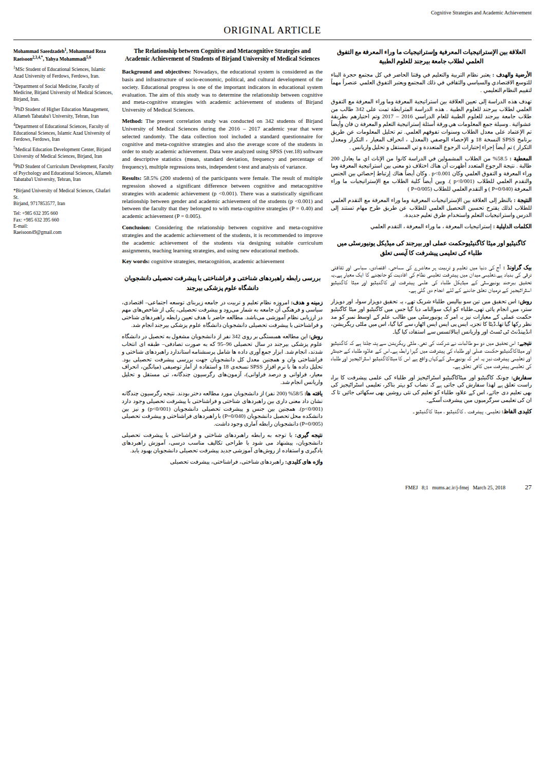Cognitive Strategies and Academic Achievement
ORIGINAL ARTICLE
Mohammad Saeedzadeh1, Mohammad Reza Raeisoon2,3,4,*, Yahya Mohammadi5,6
1MSc Student of Educational Sciences, Islamic Azad University of Ferdows, Ferdows, Iran.
2Department of Social Medicine, Faculty of Medicine, Birjand University of Medical Sciences, Birjand, Iran.
3PhD Student of Higher Education Management, Allameh Tabataba'i University, Tehran, Iran
4Department of Educational Sciences, Faculty of Educational Sciences, Islamic Azad University of Ferdows, Ferdows, Iran
5Medical Education Development Center, Birjand University of Medical Sciences, Birjand, Iran
6PhD Student of Curriculum Development, Faculty of Psychology and Educational Sciences, Allameh Tabataba'i University, Tehran, Iran
*Birjand University of Medical Sciences, Ghafari St.
Birjand, 9717853577, Iran
Tel: +985 632 395 660
Fax: +985 632 395 660
E-mail:
Raeisoon49@gmail.com
The Relationship between Cognitive and Metacognitive Strategies and Academic Achievement of Students of Birjand University of Medical Sciences
Background and objectives: Nowadays, the educational system is considered as the basis and infrastructure of socio-economic, political, and cultural development of the society. Educational progress is one of the important indicators in educational system evaluation. The aim of this study was to determine the relationship between cognitive and meta-cognitive strategies with academic achievement of students of Birjand University of Medical Sciences.
Method: The present correlation study was conducted on 342 students of Birjand University of Medical Sciences during the 2016 – 2017 academic year that were selected randomly. The data collection tool included a standard questionnaire for cognitive and meta-cognitive strategies and also the average score of the students in order to study academic achievement. Data were analyzed using SPSS (ver.18) software and descriptive statistics (mean, standard deviation, frequency and percentage of frequency), multiple regressions tests, independent t-test and analysis of variance.
Results: 58.5% (200 students) of the participants were female. The result of multiple regression showed a significant difference between cognitive and metacognitive strategies with academic achievement (p <0.001). There was a statistically significant relationship between gender and academic achievement of the students (p <0.001) and between the faculty that they belonged to with meta-cognitive strategies (P = 0.40) and academic achievement (P = 0.005).
Conclusion: Considering the relationship between cognitive and meta-cognitive strategies and the academic achievement of the students, it is recommended to improve the academic achievement of the students via designing suitable curriculum assignments, teaching learning strategies, and using new educational methods.
Key words: cognitive strategies, metacognition, academic achievement
بررسی رابطه راهبردهای شناختی و فراشناختی با پیشرفت تحصیلی دانشجویان دانشگاه علوم پزشکی بیرجند
زمینه و هدف: امروزه نظام تعلیم و تربیت در جامعه زیربنای توسعه اجتماعی– اقتصادی، سیاسی و فرهنگی آن جامعه به شمار می‌رود و پیشرفت تحصیلی، یکی از شاخص‌های مهم در ارزیابی نظام آموزشی می‌باشد. مطالعه حاضر با هدف تعیین رابطه راهبردهای شناختی و فراشناختی با پیشرفت تحصیلی دانشجویان دانشگاه علوم پزشکی بیرجند انجام شد.
روش: این مطالعه همبستگی بر روی 342 نفر از دانشجویان مشغول به تحصیل در دانشگاه علوم پزشکی بیرجند در سال تحصیلی 96–95 که به صورت تصادفی– طبقه ای انتخاب شدند، انجام شد. ابزار جمع آوری داده ها شامل پرسشنامه استاندارد راهبردهای شناختی و فراشناختی وان و همچنین معدل کل دانشجویان جهت بررسی پیشرفت تحصیلی بود. تحلیل داده ها با نرم افزار SPSS نسخه‌ی 18 و استفاده از آمار توصیفی (میانگین، انحراف معیار، فراوانی و درصد فراوانی)، آزمون‌های رگرسیون چندگانه، تی مستقل و تحلیل واریانس انجام شد.
یافته ها: 58/5% (200 نفر) از دانشجویان مورد مطالعه دختر بودند. نتیجه رگرسیون چندگانه نشان داد معنی داری بین راهبردهای شناختی و فراشناختی با پیشرفت تحصیلی وجود دارد (p<0/001). همچنین بین جنس و پیشرفت تحصیلی دانشجویان (p<0/001) و نیز بین دانشکده محل تحصیل دانشجویان (P=0/040) با راهبردهای فراشناختی و پیشرفت تحصیلی (P=0/005) دانشجویان رابطه آماری وجود داشت.
نتیجه گیری: با توجه به رابطه راهبردهای شناختی و فراشناختی با پیشرفت تحصیلی دانشجویان، پیشنهاد می شود با طراحی تکالیف مناسب درسی، آموزش راهبردهای یادگیری و استفاده از روش‌های آموزشی جدید پیشرفت تحصیلی دانشجویان بهبود یابد.
واژه های کلیدی: راهبردهای شناختی، فراشناختی، پیشرفت تحصیلی
العلاقة بين الإستراتيجيات المعرفية وإستراتيجيات ما وراء المعرفة مع التفوق العلمي لطلاب جامعة بيرجند للعلوم الطبية
الأرضية والهدف : يعتبر نظام التربية والتعليم في وقتنا الحاضر في كل مجتمع حجرة البناء للتوسع الاقتصادي والسياسي والثقافي في ذلك المجتمع ويعتبر التفوق العلمي عنصراً مهماً لتقييم النظام التعليمي .
تهدف هذه الدراسة إلى تعيين العلاقة بين استراتيجية المعرفة وما وراء المعرفة مع التفوق العلمي لطلاب بيرجند للعلوم الطبية . هذه الدراسة المترابطة تمت على 342 طالب من طلاب جامعة بيرجند للعلوم الطبية للعام الدراسي 2016 – 2017 وتم اختيارهم بطريقة عشوائية . وسيلة جمع المعلومات هي ورقة أسئلة إستراتيجية التعلم و المعرفة ن فان وأيضاً تم الإعتماد على معدل الطلاب وسنوات تفوقهم العلمي. تم تحليل المعلومات عن طريق برنامج SPSS النسخة 18 و الإحصاء الوصفي (المعدل ، انحراف المعيار ، التكرار ومعدل التكرار ) تم أيضاً إجراء إختبارات الرجوع المتعددة و تي المستقل و تحليل واريانس .
المعطية : 58.5% من الطلاب المشمولين في الدراسة كانوا من الإناث اي ما يعادل 200 طالبة . نتيجة الرجوع المتعدد أظهرت أن هناك اختلاف ذو معنى بين استراتيجية المعرفة وما وراء المعرفة و التفوق العلمي وكان p<0.001 . وكان أيضاً هناك إرتباط إحصائي بين الجنس والتقدم العلمي للطلاب (p<0/001 ). وبين أيضاً كلية الطلاب مع الإستراتيجيات ما وراء المعرفة (P=0/040 ) و التقدم العلمي للطلاب (P=0/005 )
النتيجة : بالنظر إلى العلاقة بين الإستراتيجيات المعرفية وما وراء المعرفة مع التقدم العلمي للطلاب لذلك يقترح تحسين التحصيل العلمي للطلاب عن طريق طرح مهام تستند إلى الدرس واستراتيجيات التعلم واستخدام طرق تعليم جديدة.
الكلمات الدليلية : إستراتيجيات المعرفة ، ما وراء المعرفة ، التقدم العلمي
کاگنیٹیو اور میٹا کاگنیٹیوحکمت عملی اور بیرجند کی میڈیکل یونیورسٹی میں طلباء کی تعلیمی پیشرفت کا آپسی تعلق
بیک گراونڈ : آج کی دنیا میں تعلیم و تربیت ہر معاشرے کی سماجی، اقتصادی، سیاسی اور ثقافتی ترقی کی بنیاد ہے،تعلیمی میدان میں پیشرفت تعلیمی نظام کی افادیت کو جانچنے کا ایک معیار ہے۔یہ تحقیق بیرجند یونیورسٹی کے میڈیکل طلباء کی علمی پیشرفت اور کاگنیٹیو اور میٹا کاگنیٹیو اسٹراٹیجیز کے درمیان تعلق جاننے کے لئے انجام دی گئی ہے۔
روش: اس تحقیق میں تین سو بیالیس طلباء شریک تھے، یہ تحقیق دوہزار سولہ اور دوہزار سترہ میں انجام پائی تھی۔طلباء کو ایک سوالنامہ دیا گیا جس میں کاگنیٹیو اور میٹا کاگنیٹیو حکمت عملی کے معیارات نیز یہ امر کہ یونیورسٹی میں طالب علم کے اوسط نمبر کو مد نظر رکھا گیا تھا۔ڈیٹا کا تجزیہ ایس پی ایس ایس اٹھارہ سے کیا گیا، اس میں ملٹی ریگریشن، انڈیپنڈنٹ ٹی ٹسٹ اور واریانس اینالائسس سے استفادہ کیا گیا۔
نتیجے: اس تحقیق میں دو سو طالبات نے شرکت کی تھی، ملٹی ریگریشن سے پتہ چلتا ہے کہ کاگنیٹیو اور میٹاکاگنیٹیو حکمت عملی اور طلباء کی پیشرفت میں گہرا رابطہ ہے۔اس کے علاوہ طلباء کے جینڈر اور تعلیمی پیشرفت نیز یہ امر کہ یونیورسٹی کےکہاں واقع ہے اس کا میٹاکاگنیٹیو اسٹراٹیجیز اور طلباء کی تعلیمی پیشرفت میں کافی تعلق ہے۔
سفارش: چونکہ کاگنیٹیو اور میٹاکاگنیٹیو اسٹراٹیجیز اور طلباء کی علمی پیشرفت کا براہ راست تعلق ہے لھذا سفارش کی جاتی ہے کہ نصاب کو بہتر بناکر، تعلیمی اسٹراٹیجیز کی بھی تعلیم دی جائے، اس کے علاوہ طلباء کو تعلیم کی نئی روشیں بھی سکھائی جائیں تا کہ ان کی تعلیمی سرگرمیوں میں پیشرفت آسکے۔
کلیدی الفاظ: تعلیمی، پیشرفت ، کاگنیٹیو ، میٹا کاگنیٹیو ۔
FMEJ 8;1 mums.ac.ir/j-fmej March 25, 2018 27